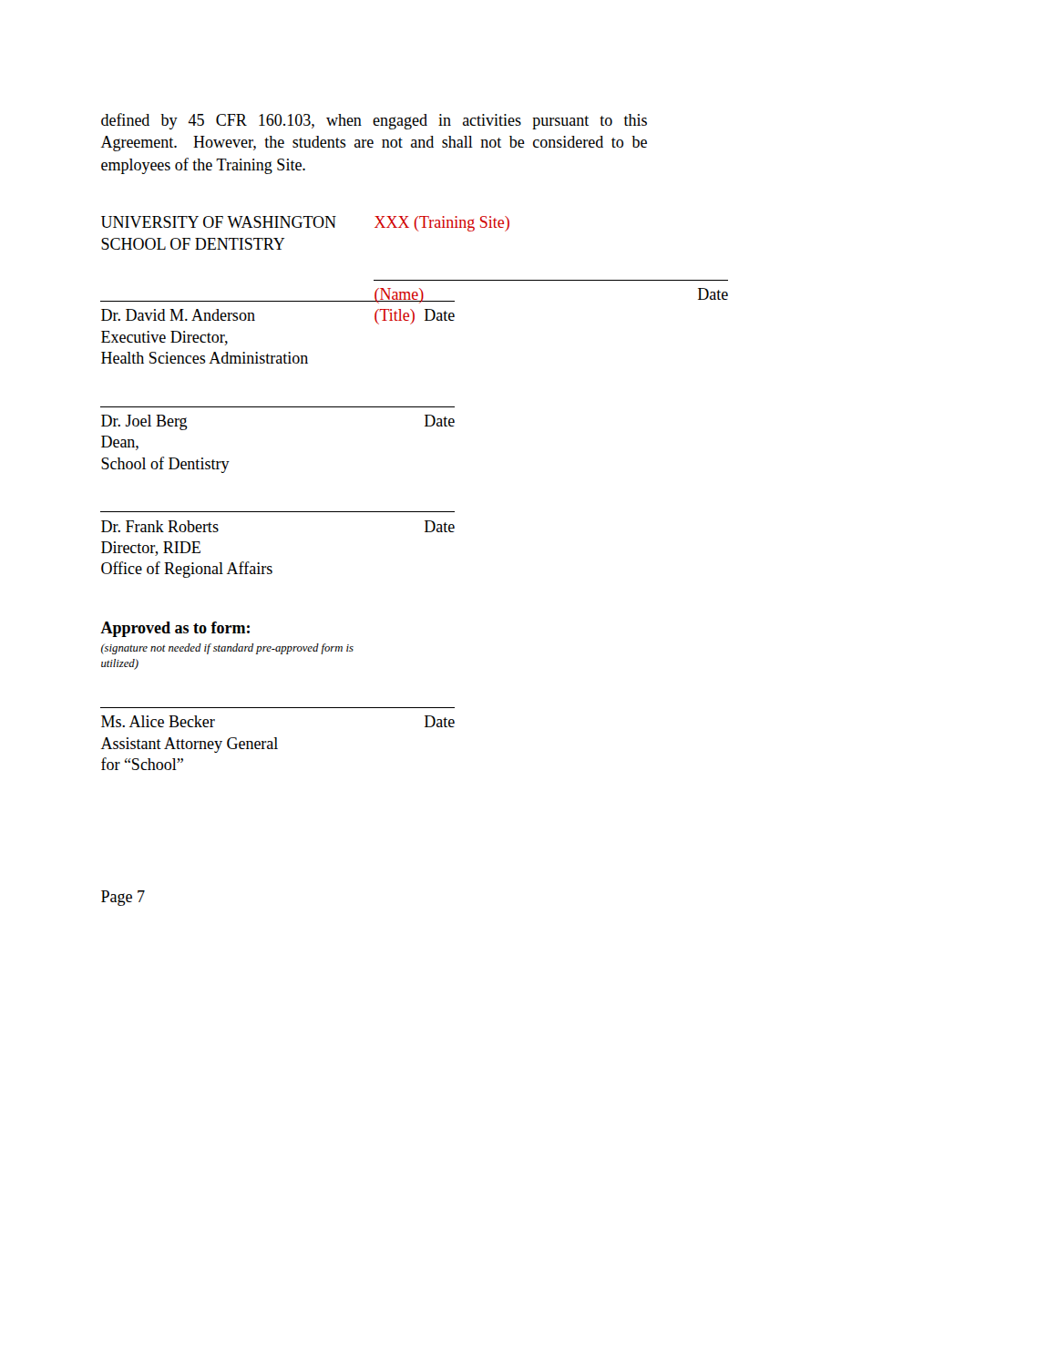defined by 45 CFR 160.103, when engaged in activities pursuant to this Agreement. However, the students are not and shall not be considered to be employees of the Training Site.
| UNIVERSITY OF WASHINGTON SCHOOL OF DENTISTRY Dr. David M. Anderson Date Executive Director, Health Sciences Administration Dr. Joel Berg Date Dean, School of Dentistry Dr. Frank Roberts Date Director, RIDE Office of Regional Affairs Approved as to form: (signature not needed if standard pre-approved form is utilized) Ms. Alice Becker Date Assistant Attorney General for “School” | XXX (Training Site) (Name) Date (Title) |
Page 7